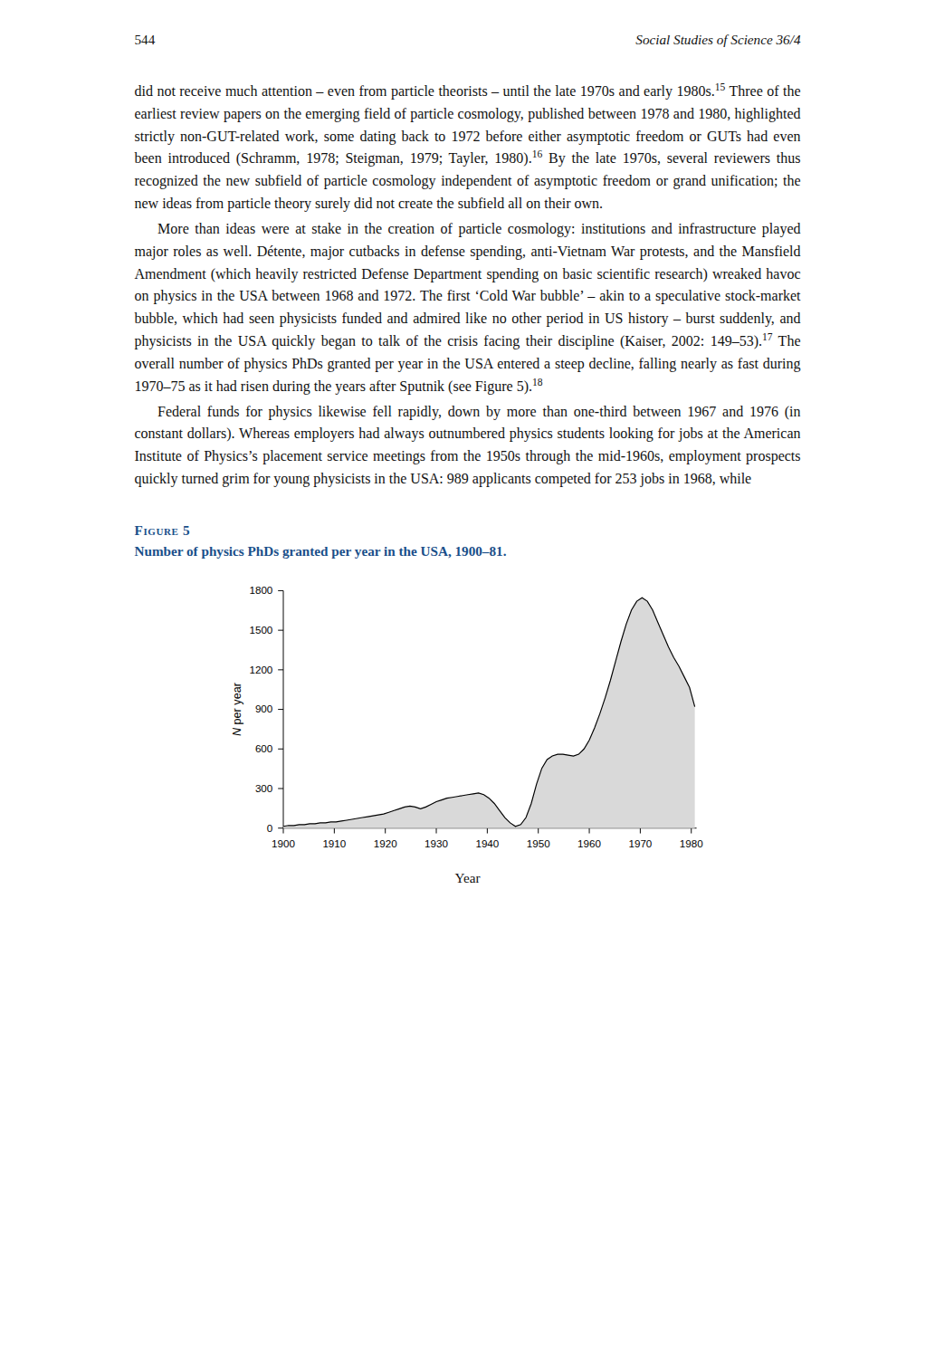544 Social Studies of Science 36/4
did not receive much attention – even from particle theorists – until the late 1970s and early 1980s.15 Three of the earliest review papers on the emerging field of particle cosmology, published between 1978 and 1980, highlighted strictly non-GUT-related work, some dating back to 1972 before either asymptotic freedom or GUTs had even been introduced (Schramm, 1978; Steigman, 1979; Tayler, 1980).16 By the late 1970s, several reviewers thus recognized the new subfield of particle cosmology independent of asymptotic freedom or grand unification; the new ideas from particle theory surely did not create the subfield all on their own.
More than ideas were at stake in the creation of particle cosmology: institutions and infrastructure played major roles as well. Détente, major cutbacks in defense spending, anti-Vietnam War protests, and the Mansfield Amendment (which heavily restricted Defense Department spending on basic scientific research) wreaked havoc on physics in the USA between 1968 and 1972. The first ‘Cold War bubble’ – akin to a speculative stock-market bubble, which had seen physicists funded and admired like no other period in US history – burst suddenly, and physicists in the USA quickly began to talk of the crisis facing their discipline (Kaiser, 2002: 149–53).17 The overall number of physics PhDs granted per year in the USA entered a steep decline, falling nearly as fast during 1970–75 as it had risen during the years after Sputnik (see Figure 5).18
Federal funds for physics likewise fell rapidly, down by more than one-third between 1967 and 1976 (in constant dollars). Whereas employers had always outnumbered physics students looking for jobs at the American Institute of Physics’s placement service meetings from the 1950s through the mid-1960s, employment prospects quickly turned grim for young physicists in the USA: 989 applicants competed for 253 jobs in 1968, while
Figure 5 Number of physics PhDs granted per year in the USA, 1900–81.
Number of physics PhDs granted per year in the USA, 1900–81 0 300 600 900 1200 1500 1800 N per year 1900 1910 1920 1930 1940 1950 1960 1970 1980
Year